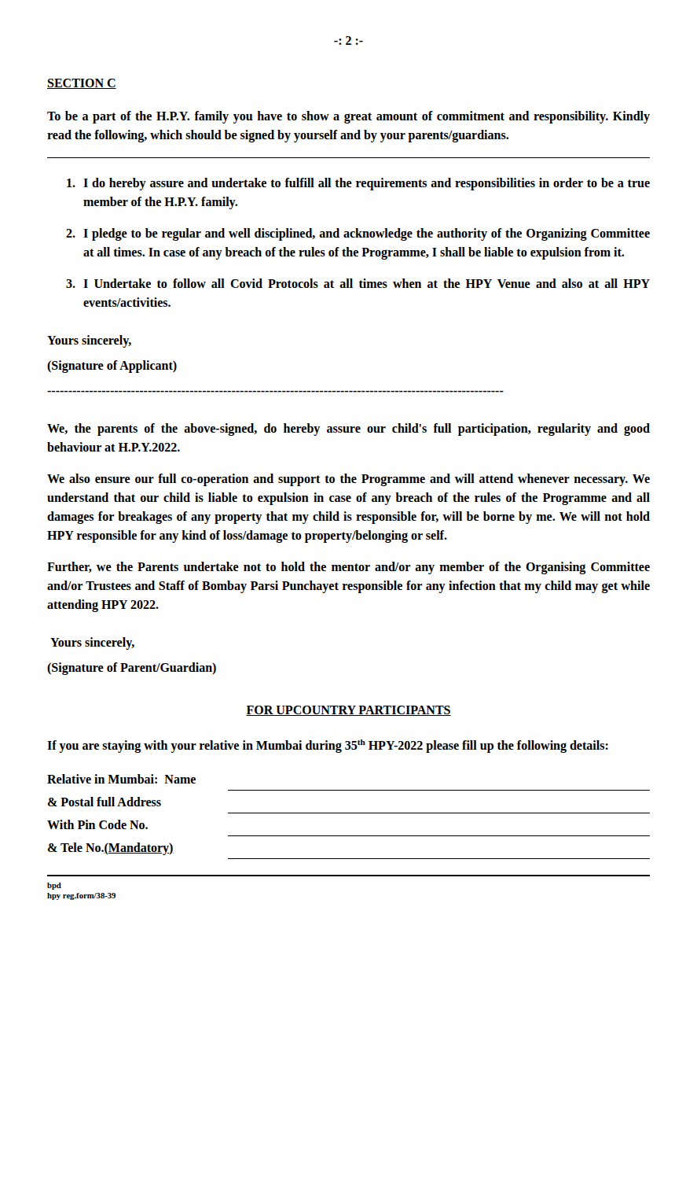-: 2 :-
SECTION C
To be a part of the H.P.Y. family you have to show a great amount of commitment and responsibility. Kindly read the following, which should be signed by yourself and by your parents/guardians.
I do hereby assure and undertake to fulfill all the requirements and responsibilities in order to be a true member of the H.P.Y. family.
I pledge to be regular and well disciplined, and acknowledge the authority of the Organizing Committee at all times. In case of any breach of the rules of the Programme, I shall be liable to expulsion from it.
I Undertake to follow all Covid Protocols at all times when at the HPY Venue and also at all HPY events/activities.
Yours sincerely,
(Signature of Applicant)
-------------------------------------------------------------------------------------------------------------
We, the parents of the above-signed, do hereby assure our child's full participation, regularity and good behaviour at H.P.Y.2022.
We also ensure our full co-operation and support to the Programme and will attend whenever necessary. We understand that our child is liable to expulsion in case of any breach of the rules of the Programme and all damages for breakages of any property that my child is responsible for, will be borne by me. We will not hold HPY responsible for any kind of loss/damage to property/belonging or self.
Further, we the Parents undertake not to hold the mentor and/or any member of the Organising Committee and/or Trustees and Staff of Bombay Parsi Punchayet responsible for any infection that my child may get while attending HPY 2022.
Yours sincerely,
(Signature of Parent/Guardian)
FOR UPCOUNTRY PARTICIPANTS
If you are staying with your relative in Mumbai during 35th HPY-2022 please fill up the following details:
| Relative in Mumbai: Name | |
| & Postal full Address | |
| With Pin Code No. | |
| & Tele No. (Mandatory) | |
bpd
hpy reg.form/38-39